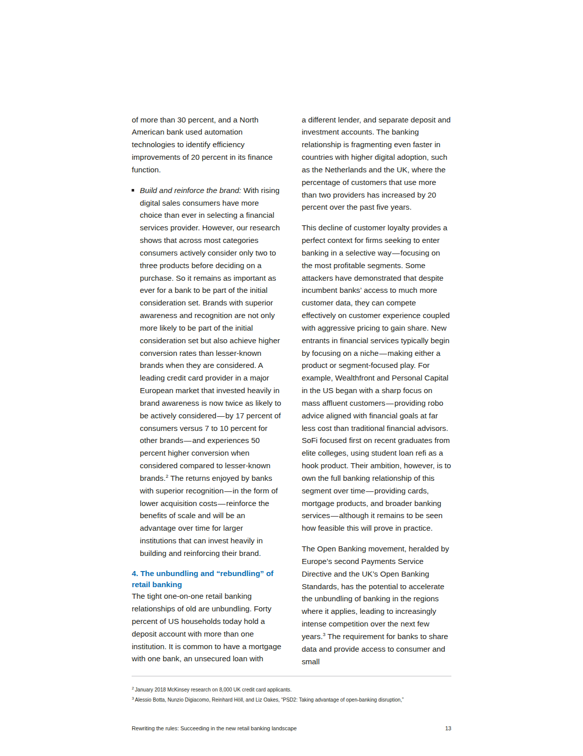of more than 30 percent, and a North American bank used automation technologies to identify efficiency improvements of 20 percent in its finance function.
Build and reinforce the brand: With rising digital sales consumers have more choice than ever in selecting a financial services provider. However, our research shows that across most categories consumers actively consider only two to three products before deciding on a purchase. So it remains as important as ever for a bank to be part of the initial consideration set. Brands with superior awareness and recognition are not only more likely to be part of the initial consideration set but also achieve higher conversion rates than lesser-known brands when they are considered. A leading credit card provider in a major European market that invested heavily in brand awareness is now twice as likely to be actively considered — by 17 percent of consumers versus 7 to 10 percent for other brands — and experiences 50 percent higher conversion when considered compared to lesser-known brands.2 The returns enjoyed by banks with superior recognition — in the form of lower acquisition costs — reinforce the benefits of scale and will be an advantage over time for larger institutions that can invest heavily in building and reinforcing their brand.
4. The unbundling and “rebundling” of retail banking
The tight one-on-one retail banking relationships of old are unbundling. Forty percent of US households today hold a deposit account with more than one institution. It is common to have a mortgage with one bank, an unsecured loan with
a different lender, and separate deposit and investment accounts. The banking relationship is fragmenting even faster in countries with higher digital adoption, such as the Netherlands and the UK, where the percentage of customers that use more than two providers has increased by 20 percent over the past five years.
This decline of customer loyalty provides a perfect context for firms seeking to enter banking in a selective way — focusing on the most profitable segments. Some attackers have demonstrated that despite incumbent banks’ access to much more customer data, they can compete effectively on customer experience coupled with aggressive pricing to gain share. New entrants in financial services typically begin by focusing on a niche — making either a product or segment-focused play. For example, Wealthfront and Personal Capital in the US began with a sharp focus on mass affluent customers — providing robo advice aligned with financial goals at far less cost than traditional financial advisors. SoFi focused first on recent graduates from elite colleges, using student loan refi as a hook product. Their ambition, however, is to own the full banking relationship of this segment over time — providing cards, mortgage products, and broader banking services — although it remains to be seen how feasible this will prove in practice.
The Open Banking movement, heralded by Europe’s second Payments Service Directive and the UK’s Open Banking Standards, has the potential to accelerate the unbundling of banking in the regions where it applies, leading to increasingly intense competition over the next few years.3 The requirement for banks to share data and provide access to consumer and small
2January 2018 McKinsey research on 8,000 UK credit card applicants.
3Alessio Botta, Nunzio Digiacomo, Reinhard Höll, and Liz Oakes, “PSD2: Taking advantage of open-banking disruption,”
Rewriting the rules: Succeeding in the new retail banking landscape 13